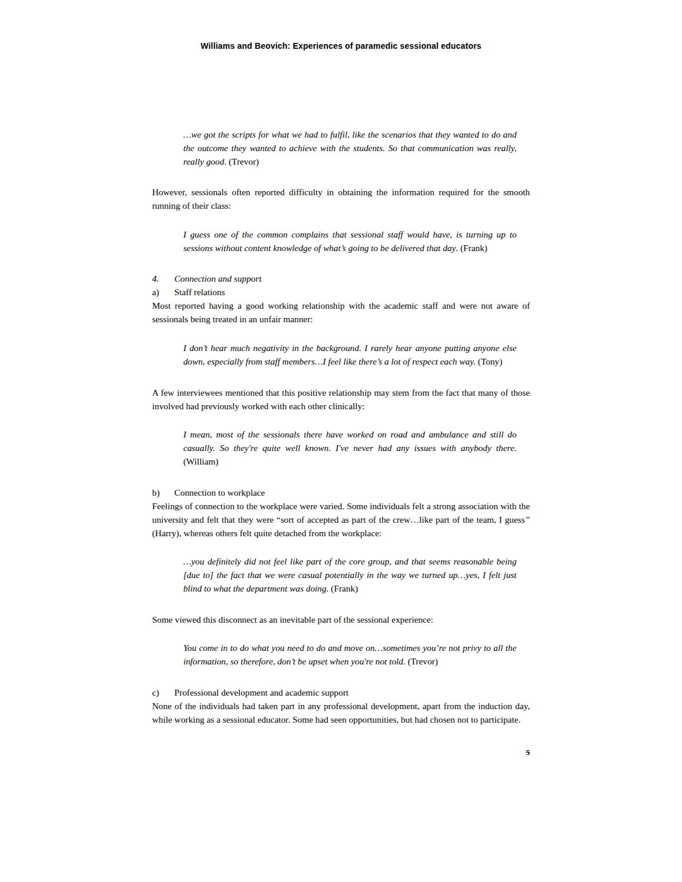Williams and Beovich: Experiences of paramedic sessional educators
…we got the scripts for what we had to fulfil, like the scenarios that they wanted to do and the outcome they wanted to achieve with the students. So that communication was really, really good. (Trevor)
However, sessionals often reported difficulty in obtaining the information required for the smooth running of their class:
I guess one of the common complains that sessional staff would have, is turning up to sessions without content knowledge of what’s going to be delivered that day. (Frank)
4. Connection and support
a) Staff relations
Most reported having a good working relationship with the academic staff and were not aware of sessionals being treated in an unfair manner:
I don’t hear much negativity in the background. I rarely hear anyone putting anyone else down, especially from staff members…I feel like there’s a lot of respect each way. (Tony)
A few interviewees mentioned that this positive relationship may stem from the fact that many of those involved had previously worked with each other clinically:
I mean, most of the sessionals there have worked on road and ambulance and still do casually. So they're quite well known. I've never had any issues with anybody there. (William)
b) Connection to workplace
Feelings of connection to the workplace were varied. Some individuals felt a strong association with the university and felt that they were “sort of accepted as part of the crew…like part of the team, I guess” (Harry), whereas others felt quite detached from the workplace:
…you definitely did not feel like part of the core group, and that seems reasonable being [due to] the fact that we were casual potentially in the way we turned up…yes, I felt just blind to what the department was doing. (Frank)
Some viewed this disconnect as an inevitable part of the sessional experience:
You come in to do what you need to do and move on…sometimes you’re not privy to all the information, so therefore, don’t be upset when you're not told. (Trevor)
c) Professional development and academic support
None of the individuals had taken part in any professional development, apart from the induction day, while working as a sessional educator. Some had seen opportunities, but had chosen not to participate.
5